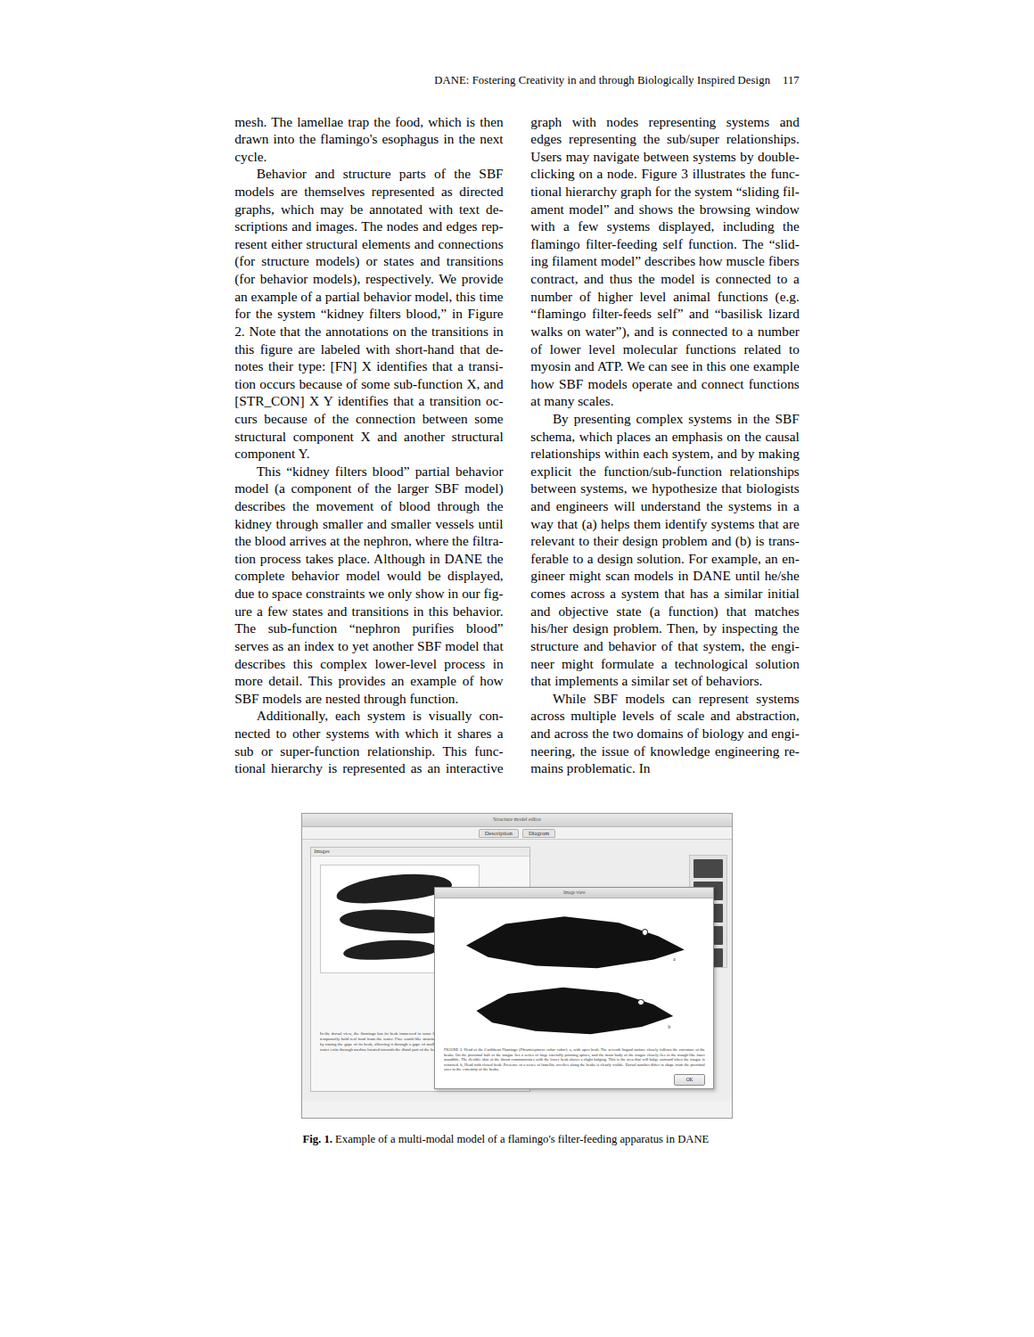DANE: Fostering Creativity in and through Biologically Inspired Design117
mesh. The lamellae trap the food, which is then drawn into the flamingo's esophagus in the next cycle.
Behavior and structure parts of the SBF models are themselves represented as directed graphs, which may be annotated with text descriptions and images. The nodes and edges represent either structural elements and connections (for structure models) or states and transitions (for behavior models), respectively. We provide an example of a partial behavior model, this time for the system “kidney filters blood,” in Figure 2. Note that the annotations on the transitions in this figure are labeled with short-hand that denotes their type: [FN] X identifies that a transition occurs because of some sub-function X, and [STR_CON] X Y identifies that a transition occurs because of the connection between some structural component X and another structural component Y.
This “kidney filters blood” partial behavior model (a component of the larger SBF model) describes the movement of blood through the kidney through smaller and smaller vessels until the blood arrives at the nephron, where the filtration process takes place. Although in DANE the complete behavior model would be displayed, due to space constraints we only show in our figure a few states and transitions in this behavior. The sub-function “nephron purifies blood” serves as an index to yet another SBF model that describes this complex lower-level process in more detail. This provides an example of how SBF models are nested through function.
Additionally, each system is visually connected to other systems with which it shares a sub or super-function relationship. This functional hierarchy is represented as an interactive graph with nodes representing systems and edges representing the sub/super relationships. Users may navigate between systems by double-clicking on a node. Figure 3 illustrates the functional hierarchy graph for the system “sliding filament model” and shows the browsing window with a few systems displayed, including the flamingo filter-feeding self function. The “sliding filament model” describes how muscle fibers contract, and thus the model is connected to a number of higher level animal functions (e.g. “flamingo filter-feeds self” and “basilisk lizard walks on water”), and is connected to a number of lower level molecular functions related to myosin and ATP. We can see in this one example how SBF models operate and connect functions at many scales.
By presenting complex systems in the SBF schema, which places an emphasis on the causal relationships within each system, and by making explicit the function/sub-function relationships between systems, we hypothesize that biologists and engineers will understand the systems in a way that (a) helps them identify systems that are relevant to their design problem and (b) is transferable to a design solution. For example, an engineer might scan models in DANE until he/she comes across a system that has a similar initial and objective state (a function) that matches his/her design problem. Then, by inspecting the structure and behavior of that system, the engineer might formulate a technological solution that implements a similar set of behaviors.
While SBF models can represent systems across multiple levels of scale and abstraction, and across the two domains of biology and engineering, the issue of knowledge engineering remains problematic. In
Structure model editor
Description Diagram
Images
In the dorsal view, the flamingo has its beak immersed in some bed covering for the mouth and is deep enough to temporarily hold real food from the water. Fine comb-like structures outlining the entire the mouth can be adjusted by tuning the gape of its beak, allowing it through a gape of mollies closer to the proximal portion of the beak, the water exits through medius located towards the distal part of the beak.
Image view
a
b
FIGURE 3. Head of the Caribbean Flamingo (Phoenicopterus ruber ruber): a, with open beak. The seventh lingual surface closely follows the curvature of the beaks. On the proximal half of the tongue lies a series of large carefully pointing spines, and the main body of the tongue closely lies in the trough-like inner mandible. The flexible skin of the throat communicates with the lower beak shows a slight bulging. This is the area that will bulge outward when the tongue is retracted. b, Head with closed beak. Presence of a series of lamellae overlies along the beaks is clearly visible. Dorsal number differ in shape from the proximal ones to the extremity of the beaks.
OK
Fig. 1. Example of a multi-modal model of a flamingo's filter-feeding apparatus in DANE